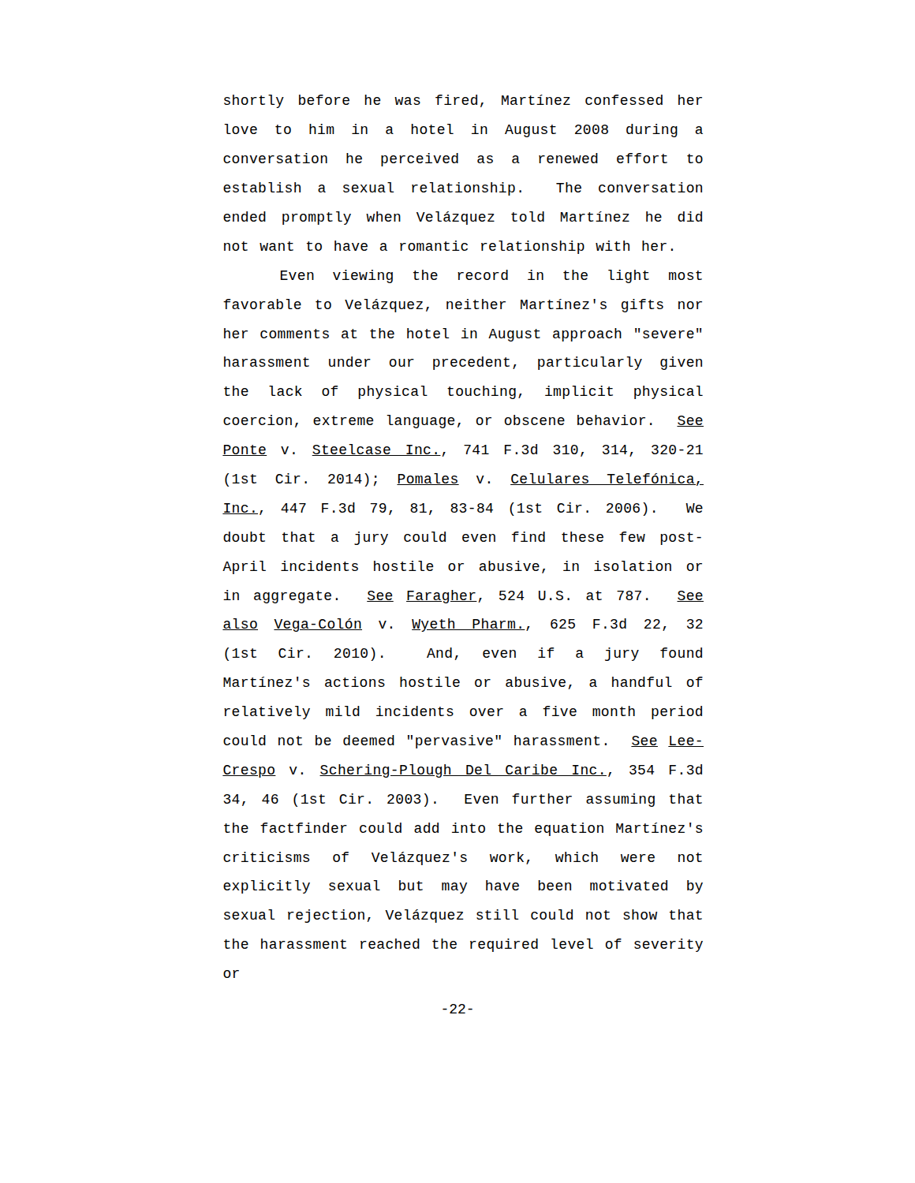shortly before he was fired, Martínez confessed her love to him in a hotel in August 2008 during a conversation he perceived as a renewed effort to establish a sexual relationship. The conversation ended promptly when Velázquez told Martínez he did not want to have a romantic relationship with her.
Even viewing the record in the light most favorable to Velázquez, neither Martínez's gifts nor her comments at the hotel in August approach "severe" harassment under our precedent, particularly given the lack of physical touching, implicit physical coercion, extreme language, or obscene behavior. See Ponte v. Steelcase Inc., 741 F.3d 310, 314, 320-21 (1st Cir. 2014); Pomales v. Celulares Telefónica, Inc., 447 F.3d 79, 81, 83-84 (1st Cir. 2006). We doubt that a jury could even find these few post-April incidents hostile or abusive, in isolation or in aggregate. See Faragher, 524 U.S. at 787. See also Vega-Colón v. Wyeth Pharm., 625 F.3d 22, 32 (1st Cir. 2010). And, even if a jury found Martínez's actions hostile or abusive, a handful of relatively mild incidents over a five month period could not be deemed "pervasive" harassment. See Lee-Crespo v. Schering-Plough Del Caribe Inc., 354 F.3d 34, 46 (1st Cir. 2003). Even further assuming that the factfinder could add into the equation Martínez's criticisms of Velázquez's work, which were not explicitly sexual but may have been motivated by sexual rejection, Velázquez still could not show that the harassment reached the required level of severity or
-22-